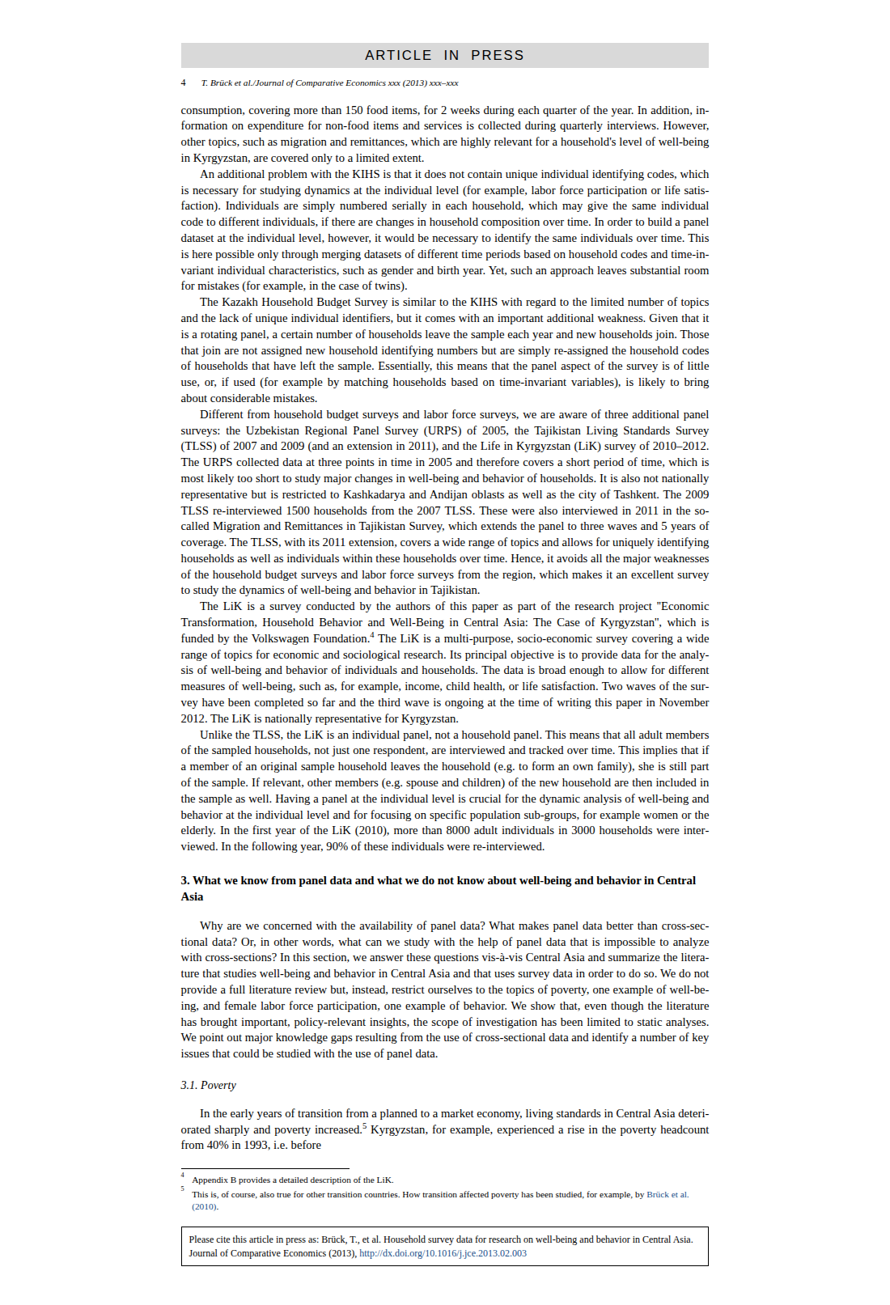ARTICLE IN PRESS
4 T. Brück et al./Journal of Comparative Economics xxx (2013) xxx–xxx
consumption, covering more than 150 food items, for 2 weeks during each quarter of the year. In addition, information on expenditure for non-food items and services is collected during quarterly interviews. However, other topics, such as migration and remittances, which are highly relevant for a household's level of well-being in Kyrgyzstan, are covered only to a limited extent.
An additional problem with the KIHS is that it does not contain unique individual identifying codes, which is necessary for studying dynamics at the individual level (for example, labor force participation or life satisfaction). Individuals are simply numbered serially in each household, which may give the same individual code to different individuals, if there are changes in household composition over time. In order to build a panel dataset at the individual level, however, it would be necessary to identify the same individuals over time. This is here possible only through merging datasets of different time periods based on household codes and time-invariant individual characteristics, such as gender and birth year. Yet, such an approach leaves substantial room for mistakes (for example, in the case of twins).
The Kazakh Household Budget Survey is similar to the KIHS with regard to the limited number of topics and the lack of unique individual identifiers, but it comes with an important additional weakness. Given that it is a rotating panel, a certain number of households leave the sample each year and new households join. Those that join are not assigned new household identifying numbers but are simply re-assigned the household codes of households that have left the sample. Essentially, this means that the panel aspect of the survey is of little use, or, if used (for example by matching households based on time-invariant variables), is likely to bring about considerable mistakes.
Different from household budget surveys and labor force surveys, we are aware of three additional panel surveys: the Uzbekistan Regional Panel Survey (URPS) of 2005, the Tajikistan Living Standards Survey (TLSS) of 2007 and 2009 (and an extension in 2011), and the Life in Kyrgyzstan (LiK) survey of 2010–2012. The URPS collected data at three points in time in 2005 and therefore covers a short period of time, which is most likely too short to study major changes in well-being and behavior of households. It is also not nationally representative but is restricted to Kashkadarya and Andijan oblasts as well as the city of Tashkent. The 2009 TLSS re-interviewed 1500 households from the 2007 TLSS. These were also interviewed in 2011 in the so-called Migration and Remittances in Tajikistan Survey, which extends the panel to three waves and 5 years of coverage. The TLSS, with its 2011 extension, covers a wide range of topics and allows for uniquely identifying households as well as individuals within these households over time. Hence, it avoids all the major weaknesses of the household budget surveys and labor force surveys from the region, which makes it an excellent survey to study the dynamics of well-being and behavior in Tajikistan.
The LiK is a survey conducted by the authors of this paper as part of the research project ''Economic Transformation, Household Behavior and Well-Being in Central Asia: The Case of Kyrgyzstan'', which is funded by the Volkswagen Foundation.4 The LiK is a multi-purpose, socio-economic survey covering a wide range of topics for economic and sociological research. Its principal objective is to provide data for the analysis of well-being and behavior of individuals and households. The data is broad enough to allow for different measures of well-being, such as, for example, income, child health, or life satisfaction. Two waves of the survey have been completed so far and the third wave is ongoing at the time of writing this paper in November 2012. The LiK is nationally representative for Kyrgyzstan.
Unlike the TLSS, the LiK is an individual panel, not a household panel. This means that all adult members of the sampled households, not just one respondent, are interviewed and tracked over time. This implies that if a member of an original sample household leaves the household (e.g. to form an own family), she is still part of the sample. If relevant, other members (e.g. spouse and children) of the new household are then included in the sample as well. Having a panel at the individual level is crucial for the dynamic analysis of well-being and behavior at the individual level and for focusing on specific population sub-groups, for example women or the elderly. In the first year of the LiK (2010), more than 8000 adult individuals in 3000 households were interviewed. In the following year, 90% of these individuals were re-interviewed.
3. What we know from panel data and what we do not know about well-being and behavior in Central Asia
Why are we concerned with the availability of panel data? What makes panel data better than cross-sectional data? Or, in other words, what can we study with the help of panel data that is impossible to analyze with cross-sections? In this section, we answer these questions vis-à-vis Central Asia and summarize the literature that studies well-being and behavior in Central Asia and that uses survey data in order to do so. We do not provide a full literature review but, instead, restrict ourselves to the topics of poverty, one example of well-being, and female labor force participation, one example of behavior. We show that, even though the literature has brought important, policy-relevant insights, the scope of investigation has been limited to static analyses. We point out major knowledge gaps resulting from the use of cross-sectional data and identify a number of key issues that could be studied with the use of panel data.
3.1. Poverty
In the early years of transition from a planned to a market economy, living standards in Central Asia deteriorated sharply and poverty increased.5 Kyrgyzstan, for example, experienced a rise in the poverty headcount from 40% in 1993, i.e. before
4 Appendix B provides a detailed description of the LiK.
5 This is, of course, also true for other transition countries. How transition affected poverty has been studied, for example, by Brück et al. (2010).
Please cite this article in press as: Brück, T., et al. Household survey data for research on well-being and behavior in Central Asia. Journal of Comparative Economics (2013), http://dx.doi.org/10.1016/j.jce.2013.02.003